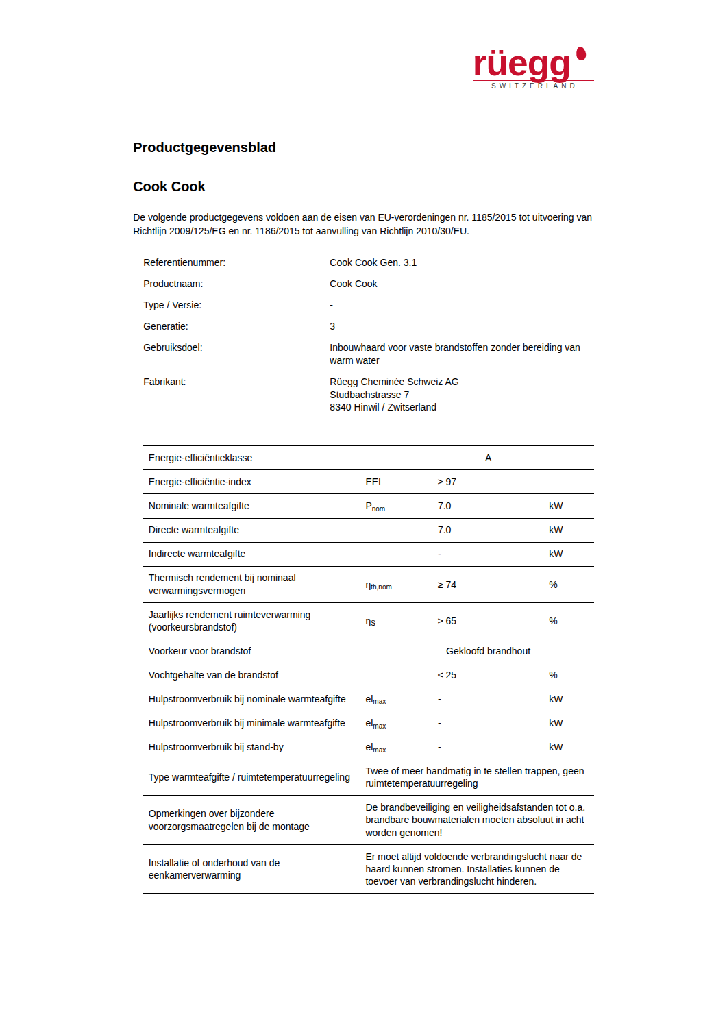rüegg
SWITZERLAND
Productgegevensblad
Cook Cook
De volgende productgegevens voldoen aan de eisen van EU-verordeningen nr. 1185/2015 tot uitvoering van Richtlijn 2009/125/EG en nr. 1186/2015 tot aanvulling van Richtlijn 2010/30/EU.
| Referentienummer: | Cook Cook Gen. 3.1 |
| Productnaam: | Cook Cook |
| Type / Versie: | - |
| Generatie: | 3 |
| Gebruiksdoel: | Inbouwhaard voor vaste brandstoffen zonder bereiding van warm water |
| Fabrikant: | Rüegg Cheminée Schweiz AG Studbachstrasse 7 8340 Hinwil / Zwitserland |
| Energie-efficiëntieklasse | | A | |
| Energie-efficiëntie-index | EEI | ≥ 97 | |
| Nominale warmteafgifte | P nom | 7.0 | kW |
| Directe warmteafgifte | | 7.0 | kW |
| Indirecte warmteafgifte | | - | kW |
| Thermisch rendement bij nominaal verwarmingsvermogen | η th,nom | ≥ 74 | % |
| Jaarlijks rendement ruimteverwarming (voorkeursbrandstof) | η S | ≥ 65 | % |
| Voorkeur voor brandstof | | Gekloofd brandhout | |
| Vochtgehalte van de brandstof | | ≤ 25 | % |
| Hulpstroomverbruik bij nominale warmteafgifte | el max | - | kW |
| Hulpstroomverbruik bij minimale warmteafgifte | el max | - | kW |
| Hulpstroomverbruik bij stand-by | el max | - | kW |
| Type warmteafgifte / ruimtetemperatuurregeling | Twee of meer handmatig in te stellen trappen, geen ruimtetemperatuurregeling |
| Opmerkingen over bijzondere voorzorgsmaatregelen bij de montage | De brandbeveiliging en veiligheidsafstanden tot o.a. brandbare bouwmaterialen moeten absoluut in acht worden genomen! |
| Installatie of onderhoud van de eenkamerverwarming | Er moet altijd voldoende verbrandingslucht naar de haard kunnen stromen. Installaties kunnen de toevoer van verbrandingslucht hinderen. |